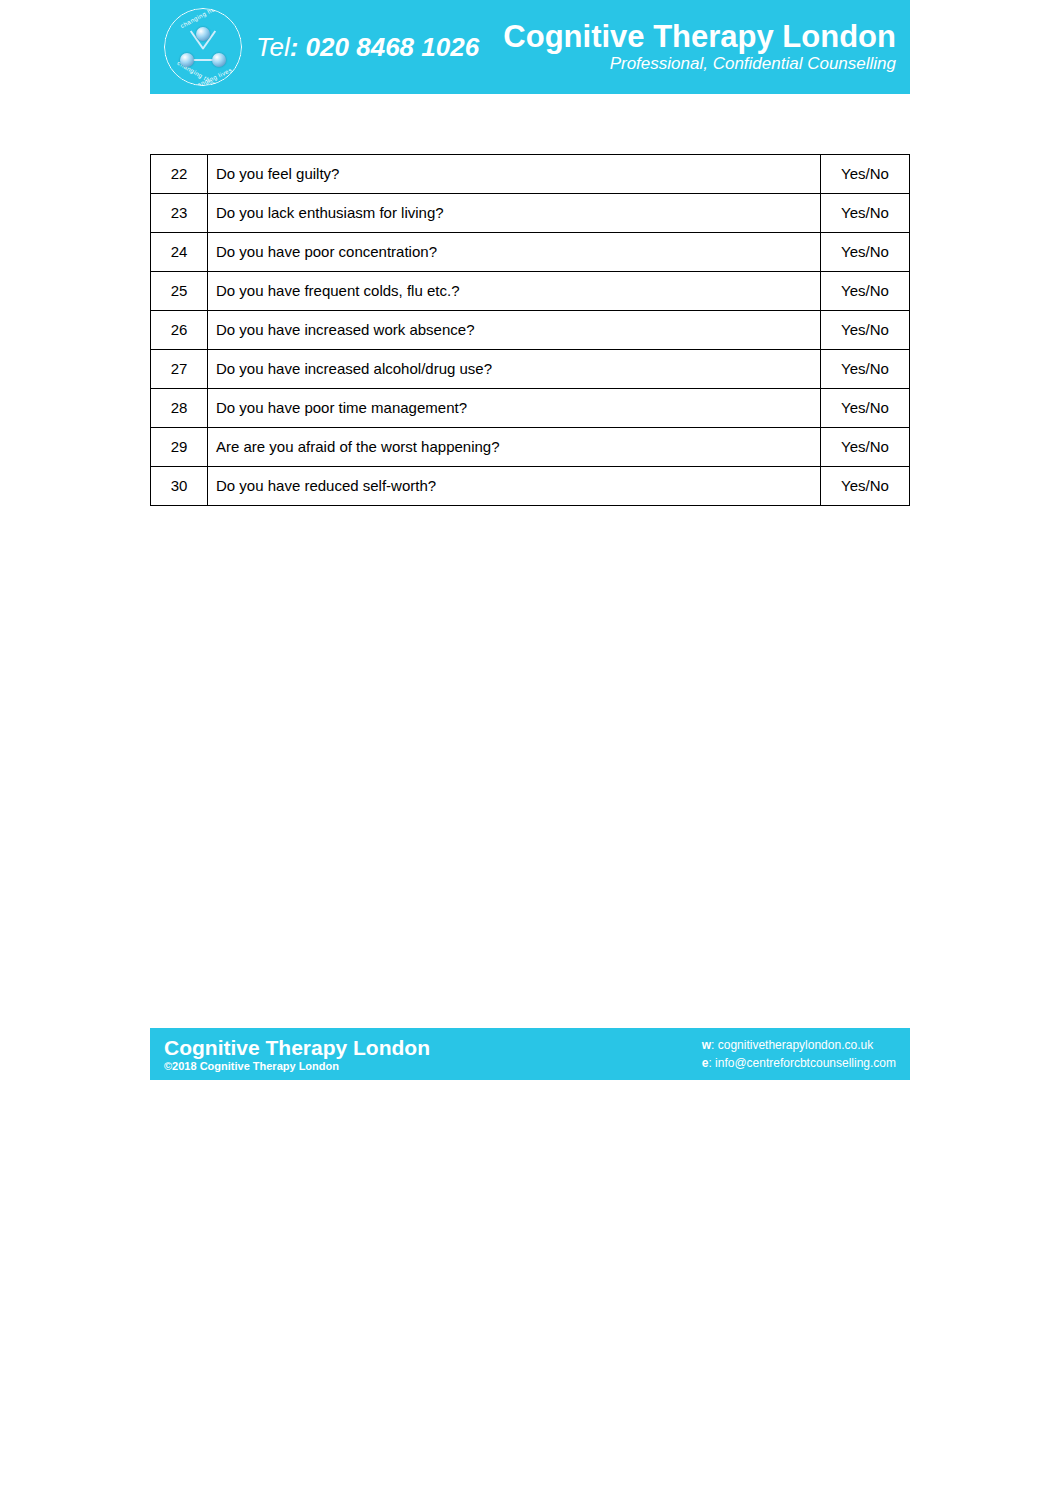changing heads changing thoughts changing lives
Tel: 020 8468 1026
Cognitive Therapy London
Professional, Confidential Counselling
| 22 | Do you feel guilty? | Yes/No |
| 23 | Do you lack enthusiasm for living? | Yes/No |
| 24 | Do you have poor concentration? | Yes/No |
| 25 | Do you have frequent colds, flu etc.? | Yes/No |
| 26 | Do you have increased work absence? | Yes/No |
| 27 | Do you have increased alcohol/drug use? | Yes/No |
| 28 | Do you have poor time management? | Yes/No |
| 29 | Are are you afraid of the worst happening? | Yes/No |
| 30 | Do you have reduced self-worth? | Yes/No |
Cognitive Therapy London
©2018 Cognitive Therapy London
w: cognitivetherapylondon.co.uk
e: info@centreforcbtcounselling.com